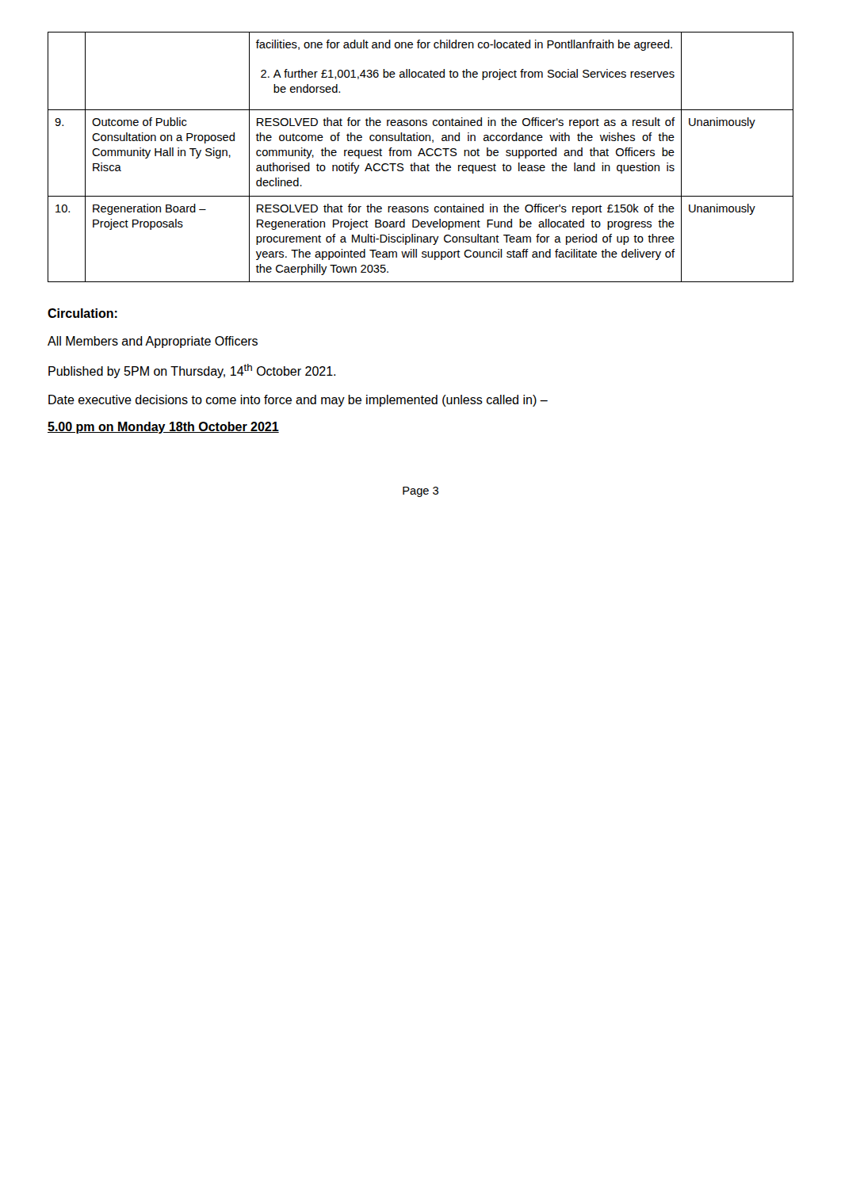| | | facilities, one for adult and one for children co-located in Pontllanfraith be agreed. A further £1,001,436 be allocated to the project from Social Services reserves be endorsed. | |
| 9. | Outcome of Public Consultation on a Proposed Community Hall in Ty Sign, Risca | RESOLVED that for the reasons contained in the Officer's report as a result of the outcome of the consultation, and in accordance with the wishes of the community, the request from ACCTS not be supported and that Officers be authorised to notify ACCTS that the request to lease the land in question is declined. | Unanimously |
| 10. | Regeneration Board – Project Proposals | RESOLVED that for the reasons contained in the Officer's report £150k of the Regeneration Project Board Development Fund be allocated to progress the procurement of a Multi-Disciplinary Consultant Team for a period of up to three years. The appointed Team will support Council staff and facilitate the delivery of the Caerphilly Town 2035. | Unanimously |
Circulation:
All Members and Appropriate Officers
Published by 5PM on Thursday, 14th October 2021.
Date executive decisions to come into force and may be implemented (unless called in) –
5.00 pm on Monday 18th October 2021
Page 3